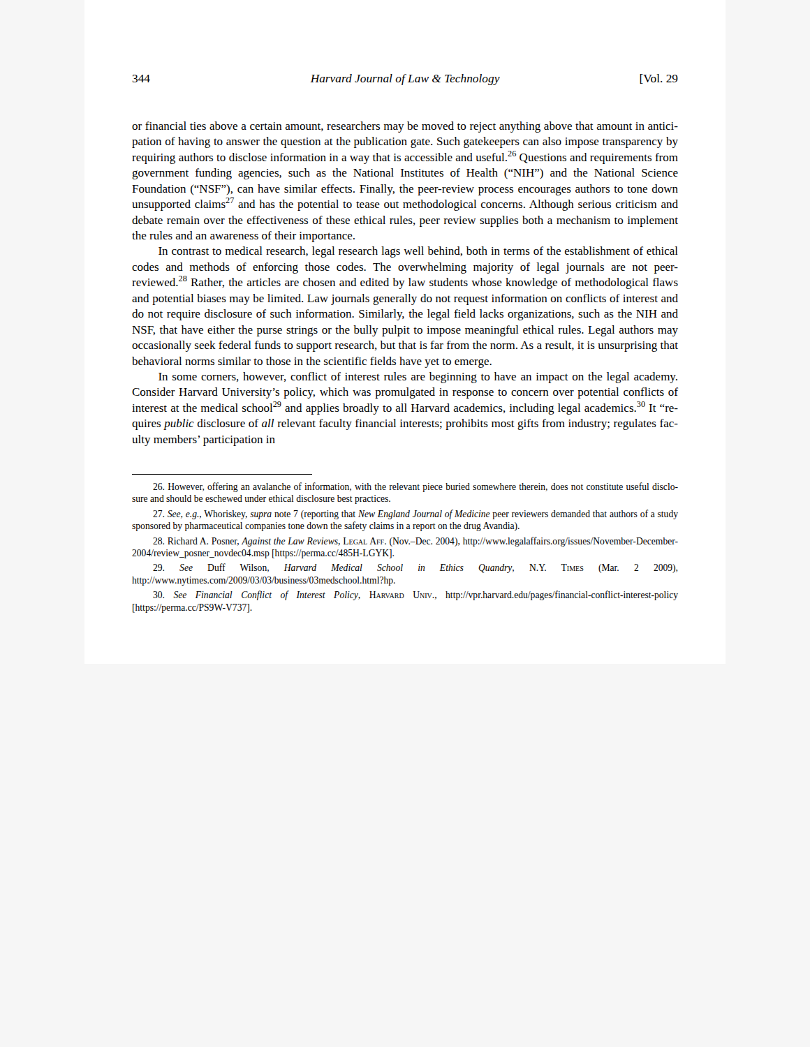344 Harvard Journal of Law & Technology [Vol. 29
or financial ties above a certain amount, researchers may be moved to reject anything above that amount in anticipation of having to answer the question at the publication gate. Such gatekeepers can also impose transparency by requiring authors to disclose information in a way that is accessible and useful.26 Questions and requirements from government funding agencies, such as the National Institutes of Health (“NIH”) and the National Science Foundation (“NSF”), can have similar effects. Finally, the peer-review process encourages authors to tone down unsupported claims27 and has the potential to tease out methodological concerns. Although serious criticism and debate remain over the effectiveness of these ethical rules, peer review supplies both a mechanism to implement the rules and an awareness of their importance.
In contrast to medical research, legal research lags well behind, both in terms of the establishment of ethical codes and methods of enforcing those codes. The overwhelming majority of legal journals are not peer-reviewed.28 Rather, the articles are chosen and edited by law students whose knowledge of methodological flaws and potential biases may be limited. Law journals generally do not request information on conflicts of interest and do not require disclosure of such information. Similarly, the legal field lacks organizations, such as the NIH and NSF, that have either the purse strings or the bully pulpit to impose meaningful ethical rules. Legal authors may occasionally seek federal funds to support research, but that is far from the norm. As a result, it is unsurprising that behavioral norms similar to those in the scientific fields have yet to emerge.
In some corners, however, conflict of interest rules are beginning to have an impact on the legal academy. Consider Harvard University’s policy, which was promulgated in response to concern over potential conflicts of interest at the medical school29 and applies broadly to all Harvard academics, including legal academics.30 It “requires public disclosure of all relevant faculty financial interests; prohibits most gifts from industry; regulates faculty members’ participation in
26. However, offering an avalanche of information, with the relevant piece buried somewhere therein, does not constitute useful disclosure and should be eschewed under ethical disclosure best practices.
27. See, e.g., Whoriskey, supra note 7 (reporting that New England Journal of Medicine peer reviewers demanded that authors of a study sponsored by pharmaceutical companies tone down the safety claims in a report on the drug Avandia).
28. Richard A. Posner, Against the Law Reviews, Legal Aff. (Nov.–Dec. 2004), http://www.legalaffairs.org/issues/November-December-2004/review_posner_novdec04.msp [https://perma.cc/485H-LGYK].
29. See Duff Wilson, Harvard Medical School in Ethics Quandry, N.Y. Times (Mar. 2 2009), http://www.nytimes.com/2009/03/03/business/03medschool.html?hp.
30. See Financial Conflict of Interest Policy, Harvard Univ., http://vpr.harvard.edu/pages/financial-conflict-interest-policy [https://perma.cc/PS9W-V737].